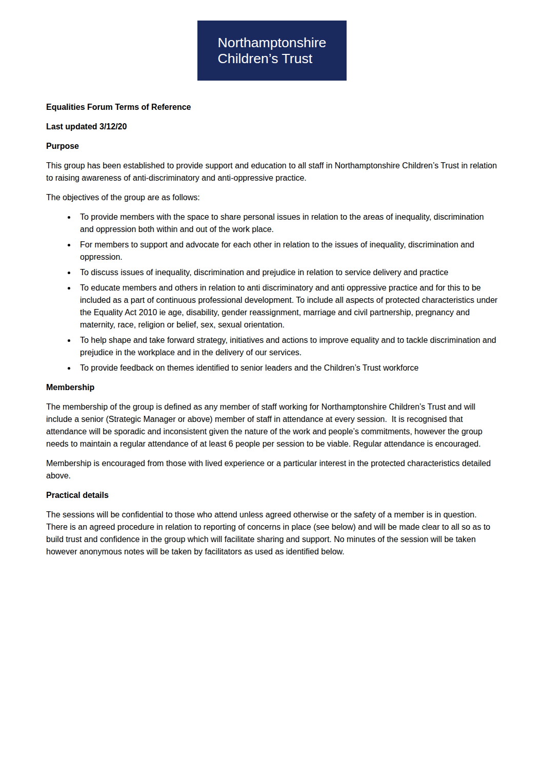Northamptonshire
Children’s Trust
Equalities Forum Terms of Reference
Last updated 3/12/20
Purpose
This group has been established to provide support and education to all staff in Northamptonshire Children’s Trust in relation to raising awareness of anti-discriminatory and anti-oppressive practice.
The objectives of the group are as follows:
To provide members with the space to share personal issues in relation to the areas of inequality, discrimination and oppression both within and out of the work place.
For members to support and advocate for each other in relation to the issues of inequality, discrimination and oppression.
To discuss issues of inequality, discrimination and prejudice in relation to service delivery and practice
To educate members and others in relation to anti discriminatory and anti oppressive practice and for this to be included as a part of continuous professional development. To include all aspects of protected characteristics under the Equality Act 2010 ie age, disability, gender reassignment, marriage and civil partnership, pregnancy and maternity, race, religion or belief, sex, sexual orientation.
To help shape and take forward strategy, initiatives and actions to improve equality and to tackle discrimination and prejudice in the workplace and in the delivery of our services.
To provide feedback on themes identified to senior leaders and the Children’s Trust workforce
Membership
The membership of the group is defined as any member of staff working for Northamptonshire Children’s Trust and will include a senior (Strategic Manager or above) member of staff in attendance at every session. It is recognised that attendance will be sporadic and inconsistent given the nature of the work and people’s commitments, however the group needs to maintain a regular attendance of at least 6 people per session to be viable. Regular attendance is encouraged.
Membership is encouraged from those with lived experience or a particular interest in the protected characteristics detailed above.
Practical details
The sessions will be confidential to those who attend unless agreed otherwise or the safety of a member is in question. There is an agreed procedure in relation to reporting of concerns in place (see below) and will be made clear to all so as to build trust and confidence in the group which will facilitate sharing and support. No minutes of the session will be taken however anonymous notes will be taken by facilitators as used as identified below.